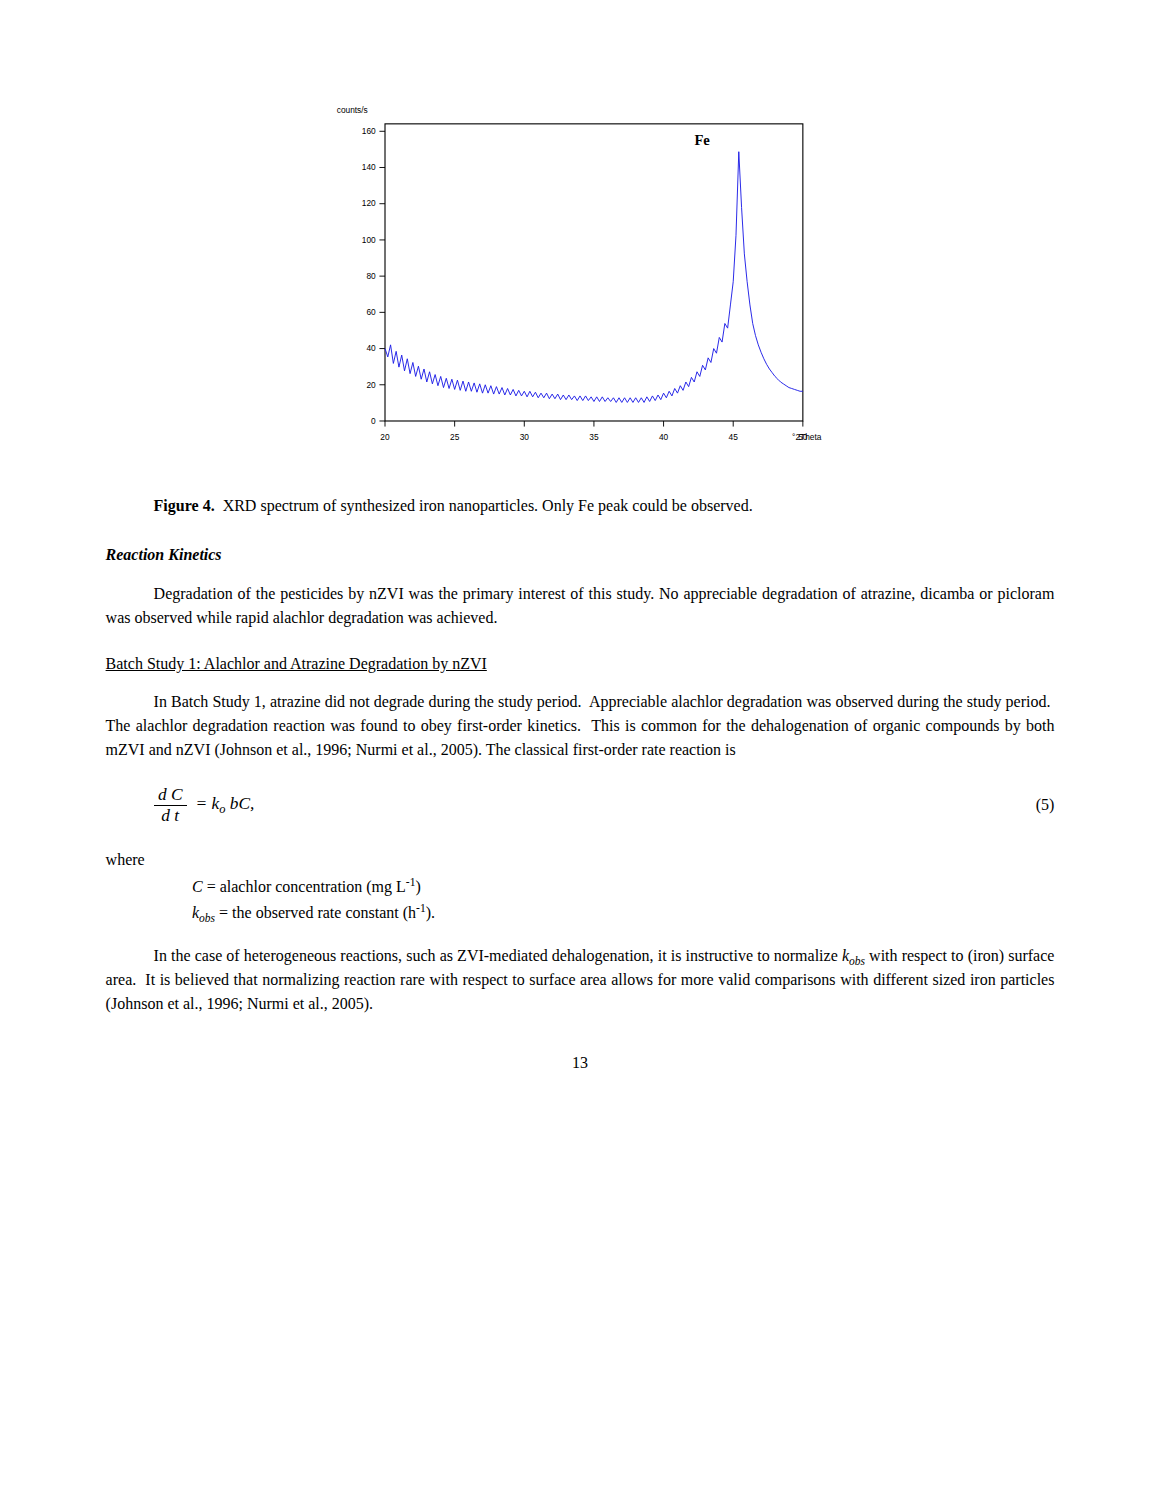counts/s 160 140 120 100 80 60 40 20 0 20 25 30 35 40 45 50 °2Theta Fe
Figure 4. XRD spectrum of synthesized iron nanoparticles. Only Fe peak could be observed.
Reaction Kinetics
Degradation of the pesticides by nZVI was the primary interest of this study. No appreciable degradation of atrazine, dicamba or picloram was observed while rapid alachlor degradation was achieved.
Batch Study 1: Alachlor and Atrazine Degradation by nZVI
In Batch Study 1, atrazine did not degrade during the study period. Appreciable alachlor degradation was observed during the study period. The alachlor degradation reaction was found to obey first-order kinetics. This is common for the dehalogenation of organic compounds by both mZVI and nZVI (Johnson et al., 1996; Nurmi et al., 2005). The classical first-order rate reaction is
d C d t = ko ​b C, (5)
where
C = alachlor concentration (mg L-1)
kobs = the observed rate constant (h-1).
In the case of heterogeneous reactions, such as ZVI-mediated dehalogenation, it is instructive to normalize kobs with respect to (iron) surface area. It is believed that normalizing reaction rare with respect to surface area allows for more valid comparisons with different sized iron particles (Johnson et al., 1996; Nurmi et al., 2005).
13